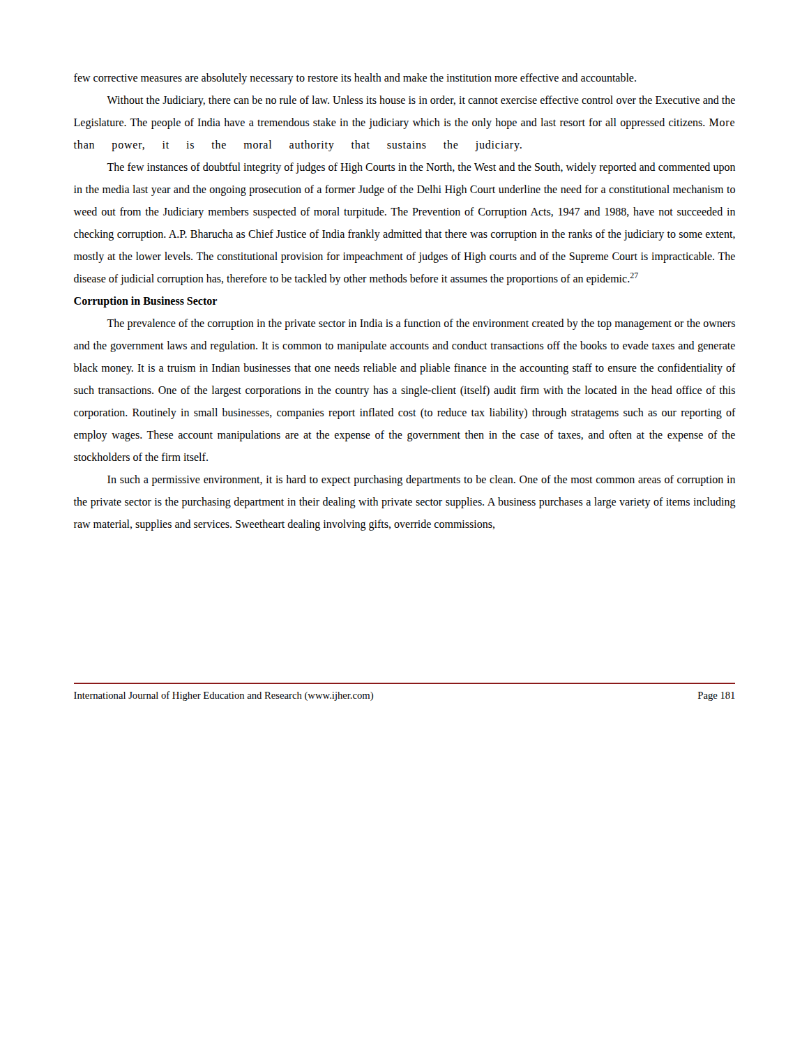few corrective measures are absolutely necessary to restore its health and make the institution more effective and accountable.
Without the Judiciary, there can be no rule of law. Unless its house is in order, it cannot exercise effective control over the Executive and the Legislature. The people of India have a tremendous stake in the judiciary which is the only hope and last resort for all oppressed citizens. More than power, it is the moral authority that sustains the judiciary.
The few instances of doubtful integrity of judges of High Courts in the North, the West and the South, widely reported and commented upon in the media last year and the ongoing prosecution of a former Judge of the Delhi High Court underline the need for a constitutional mechanism to weed out from the Judiciary members suspected of moral turpitude. The Prevention of Corruption Acts, 1947 and 1988, have not succeeded in checking corruption. A.P. Bharucha as Chief Justice of India frankly admitted that there was corruption in the ranks of the judiciary to some extent, mostly at the lower levels. The constitutional provision for impeachment of judges of High courts and of the Supreme Court is impracticable. The disease of judicial corruption has, therefore to be tackled by other methods before it assumes the proportions of an epidemic.27
Corruption in Business Sector
The prevalence of the corruption in the private sector in India is a function of the environment created by the top management or the owners and the government laws and regulation. It is common to manipulate accounts and conduct transactions off the books to evade taxes and generate black money. It is a truism in Indian businesses that one needs reliable and pliable finance in the accounting staff to ensure the confidentiality of such transactions. One of the largest corporations in the country has a single-client (itself) audit firm with the located in the head office of this corporation. Routinely in small businesses, companies report inflated cost (to reduce tax liability) through stratagems such as our reporting of employ wages. These account manipulations are at the expense of the government then in the case of taxes, and often at the expense of the stockholders of the firm itself.
In such a permissive environment, it is hard to expect purchasing departments to be clean. One of the most common areas of corruption in the private sector is the purchasing department in their dealing with private sector supplies. A business purchases a large variety of items including raw material, supplies and services. Sweetheart dealing involving gifts, override commissions,
International Journal of Higher Education and Research (www.ijher.com) Page 181